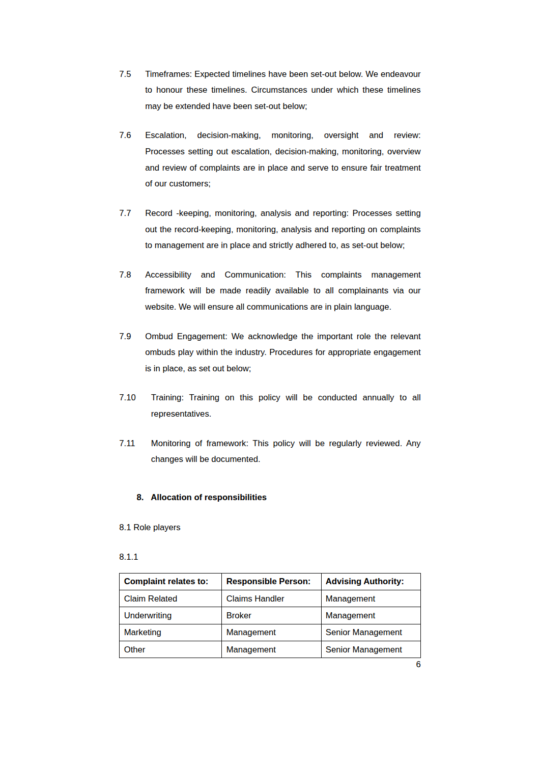7.5
Timeframes: Expected timelines have been set-out below. We endeavour to honour these timelines. Circumstances under which these timelines may be extended have been set-out below;
7.6
Escalation, decision-making, monitoring, oversight and review: Processes setting out escalation, decision-making, monitoring, overview and review of complaints are in place and serve to ensure fair treatment of our customers;
7.7
Record -keeping, monitoring, analysis and reporting: Processes setting out the record-keeping, monitoring, analysis and reporting on complaints to management are in place and strictly adhered to, as set-out below;
7.8
Accessibility and Communication: This complaints management framework will be made readily available to all complainants via our website. We will ensure all communications are in plain language.
7.9
Ombud Engagement: We acknowledge the important role the relevant ombuds play within the industry. Procedures for appropriate engagement is in place, as set out below;
7.10
Training: Training on this policy will be conducted annually to all representatives.
7.11
Monitoring of framework: This policy will be regularly reviewed. Any changes will be documented.
8. Allocation of responsibilities
8.1 Role players
8.1.1
| Complaint relates to: | Responsible Person: | Advising Authority: |
| --- | --- | --- |
| Claim Related | Claims Handler | Management |
| Underwriting | Broker | Management |
| Marketing | Management | Senior Management |
| Other | Management | Senior Management |
6